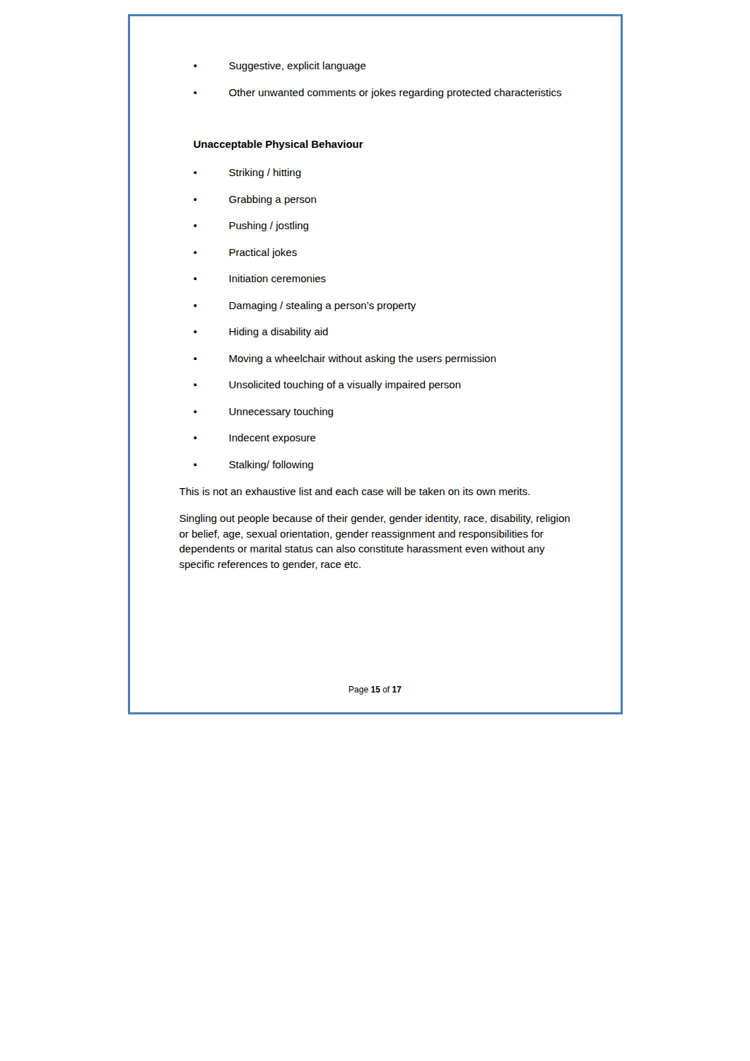Suggestive, explicit language
Other unwanted comments or jokes regarding protected characteristics
Unacceptable Physical Behaviour
Striking / hitting
Grabbing a person
Pushing / jostling
Practical jokes
Initiation ceremonies
Damaging / stealing a person’s property
Hiding a disability aid
Moving a wheelchair without asking the users permission
Unsolicited touching of a visually impaired person
Unnecessary touching
Indecent exposure
Stalking/ following
This is not an exhaustive list and each case will be taken on its own merits.
Singling out people because of their gender, gender identity, race, disability, religion or belief, age, sexual orientation, gender reassignment and responsibilities for dependents or marital status can also constitute harassment even without any specific references to gender, race etc.
Page 15 of 17